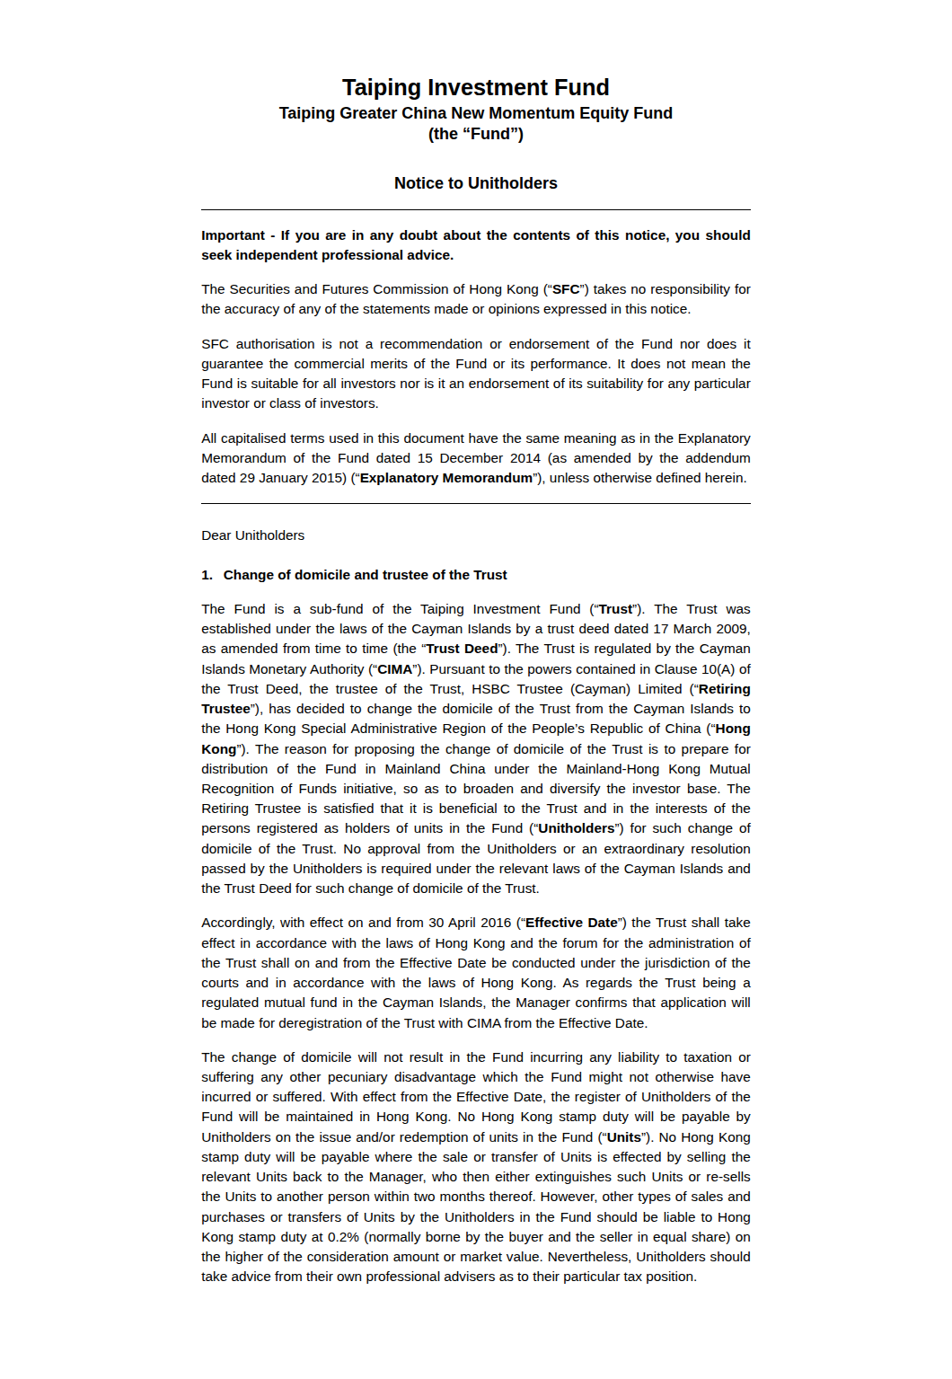Taiping Investment Fund
Taiping Greater China New Momentum Equity Fund
(the “Fund”)
Notice to Unitholders
Important - If you are in any doubt about the contents of this notice, you should seek independent professional advice.
The Securities and Futures Commission of Hong Kong (“SFC”) takes no responsibility for the accuracy of any of the statements made or opinions expressed in this notice.
SFC authorisation is not a recommendation or endorsement of the Fund nor does it guarantee the commercial merits of the Fund or its performance. It does not mean the Fund is suitable for all investors nor is it an endorsement of its suitability for any particular investor or class of investors.
All capitalised terms used in this document have the same meaning as in the Explanatory Memorandum of the Fund dated 15 December 2014 (as amended by the addendum dated 29 January 2015) (“Explanatory Memorandum”), unless otherwise defined herein.
Dear Unitholders
1. Change of domicile and trustee of the Trust
The Fund is a sub-fund of the Taiping Investment Fund (“Trust”). The Trust was established under the laws of the Cayman Islands by a trust deed dated 17 March 2009, as amended from time to time (the “Trust Deed”). The Trust is regulated by the Cayman Islands Monetary Authority (“CIMA”). Pursuant to the powers contained in Clause 10(A) of the Trust Deed, the trustee of the Trust, HSBC Trustee (Cayman) Limited (“Retiring Trustee”), has decided to change the domicile of the Trust from the Cayman Islands to the Hong Kong Special Administrative Region of the People’s Republic of China (“Hong Kong”). The reason for proposing the change of domicile of the Trust is to prepare for distribution of the Fund in Mainland China under the Mainland-Hong Kong Mutual Recognition of Funds initiative, so as to broaden and diversify the investor base. The Retiring Trustee is satisfied that it is beneficial to the Trust and in the interests of the persons registered as holders of units in the Fund (“Unitholders”) for such change of domicile of the Trust. No approval from the Unitholders or an extraordinary resolution passed by the Unitholders is required under the relevant laws of the Cayman Islands and the Trust Deed for such change of domicile of the Trust.
Accordingly, with effect on and from 30 April 2016 (“Effective Date”) the Trust shall take effect in accordance with the laws of Hong Kong and the forum for the administration of the Trust shall on and from the Effective Date be conducted under the jurisdiction of the courts and in accordance with the laws of Hong Kong. As regards the Trust being a regulated mutual fund in the Cayman Islands, the Manager confirms that application will be made for deregistration of the Trust with CIMA from the Effective Date.
The change of domicile will not result in the Fund incurring any liability to taxation or suffering any other pecuniary disadvantage which the Fund might not otherwise have incurred or suffered. With effect from the Effective Date, the register of Unitholders of the Fund will be maintained in Hong Kong. No Hong Kong stamp duty will be payable by Unitholders on the issue and/or redemption of units in the Fund (“Units”). No Hong Kong stamp duty will be payable where the sale or transfer of Units is effected by selling the relevant Units back to the Manager, who then either extinguishes such Units or re-sells the Units to another person within two months thereof. However, other types of sales and purchases or transfers of Units by the Unitholders in the Fund should be liable to Hong Kong stamp duty at 0.2% (normally borne by the buyer and the seller in equal share) on the higher of the consideration amount or market value. Nevertheless, Unitholders should take advice from their own professional advisers as to their particular tax position.